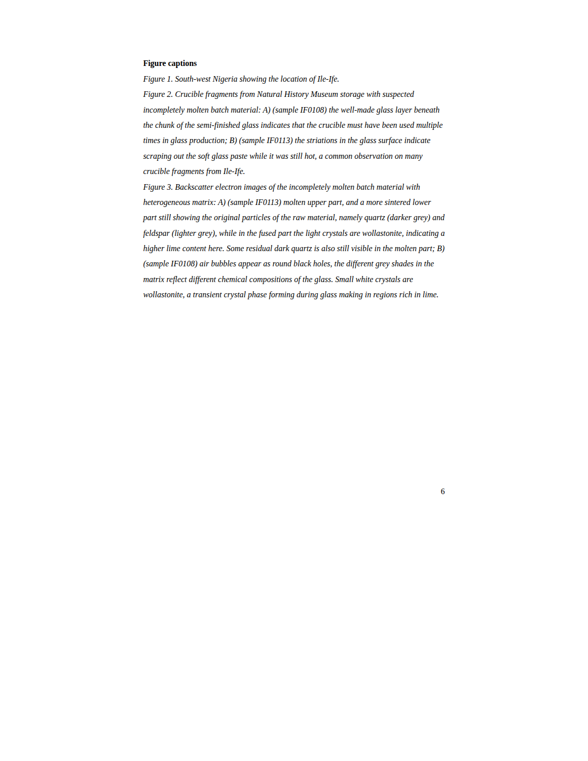Figure captions
Figure 1. South-west Nigeria showing the location of Ile-Ife.
Figure 2. Crucible fragments from Natural History Museum storage with suspected incompletely molten batch material: A) (sample IF0108) the well-made glass layer beneath the chunk of the semi-finished glass indicates that the crucible must have been used multiple times in glass production; B) (sample IF0113) the striations in the glass surface indicate scraping out the soft glass paste while it was still hot, a common observation on many crucible fragments from Ile-Ife.
Figure 3. Backscatter electron images of the incompletely molten batch material with heterogeneous matrix: A) (sample IF0113) molten upper part, and a more sintered lower part still showing the original particles of the raw material, namely quartz (darker grey) and feldspar (lighter grey), while in the fused part the light crystals are wollastonite, indicating a higher lime content here. Some residual dark quartz is also still visible in the molten part; B) (sample IF0108) air bubbles appear as round black holes, the different grey shades in the matrix reflect different chemical compositions of the glass. Small white crystals are wollastonite, a transient crystal phase forming during glass making in regions rich in lime.
6